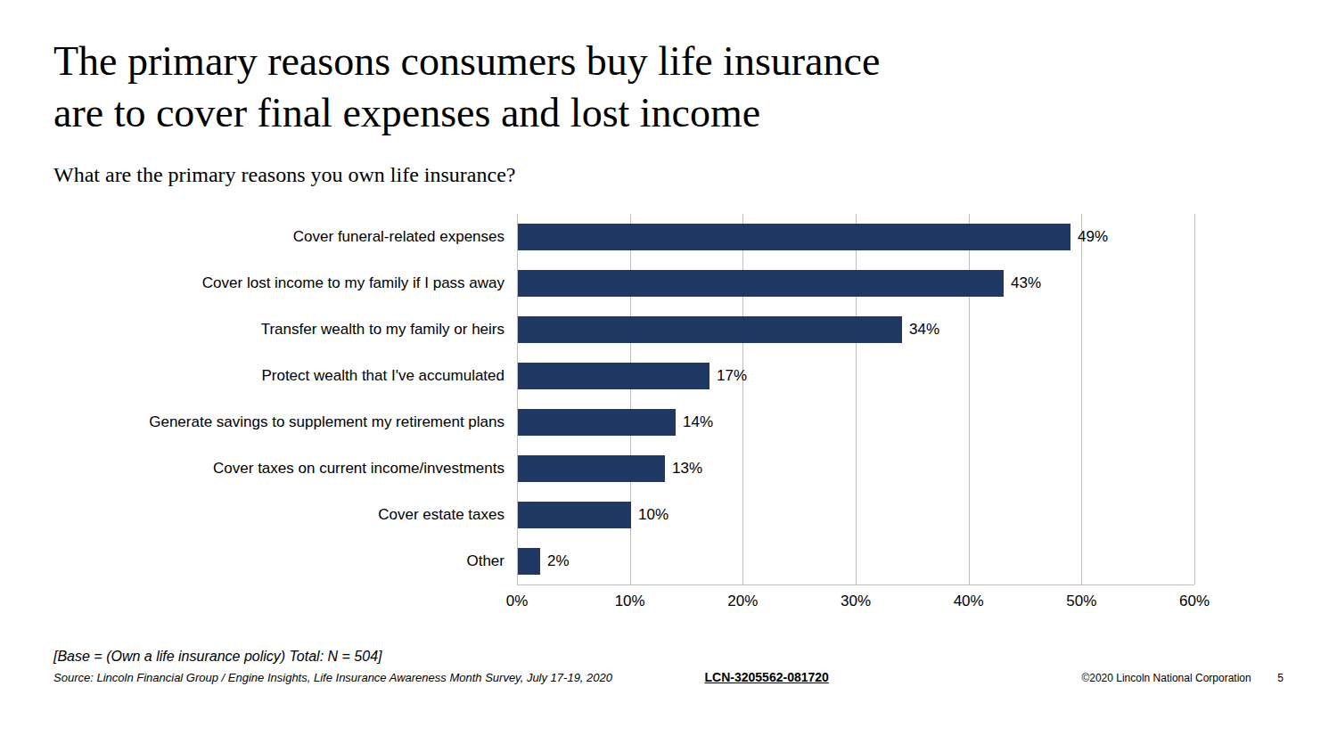The primary reasons consumers buy life insurance
are to cover final expenses and lost income
What are the primary reasons you own life insurance?
Cover funeral-related expenses
49%
Cover lost income to my family if I pass away
43%
Transfer wealth to my family or heirs
34%
Protect wealth that I've accumulated
17%
Generate savings to supplement my retirement plans
14%
Cover taxes on current income/investments
13%
Cover estate taxes
10%
Other
2%
0% 10% 20% 30% 40% 50% 60%
[Base = (Own a life insurance policy) Total: N = 504]
Source: Lincoln Financial Group / Engine Insights, Life Insurance Awareness Month Survey, July 17-19, 2020
LCN-3205562-081720
©2020 Lincoln National Corporation 5